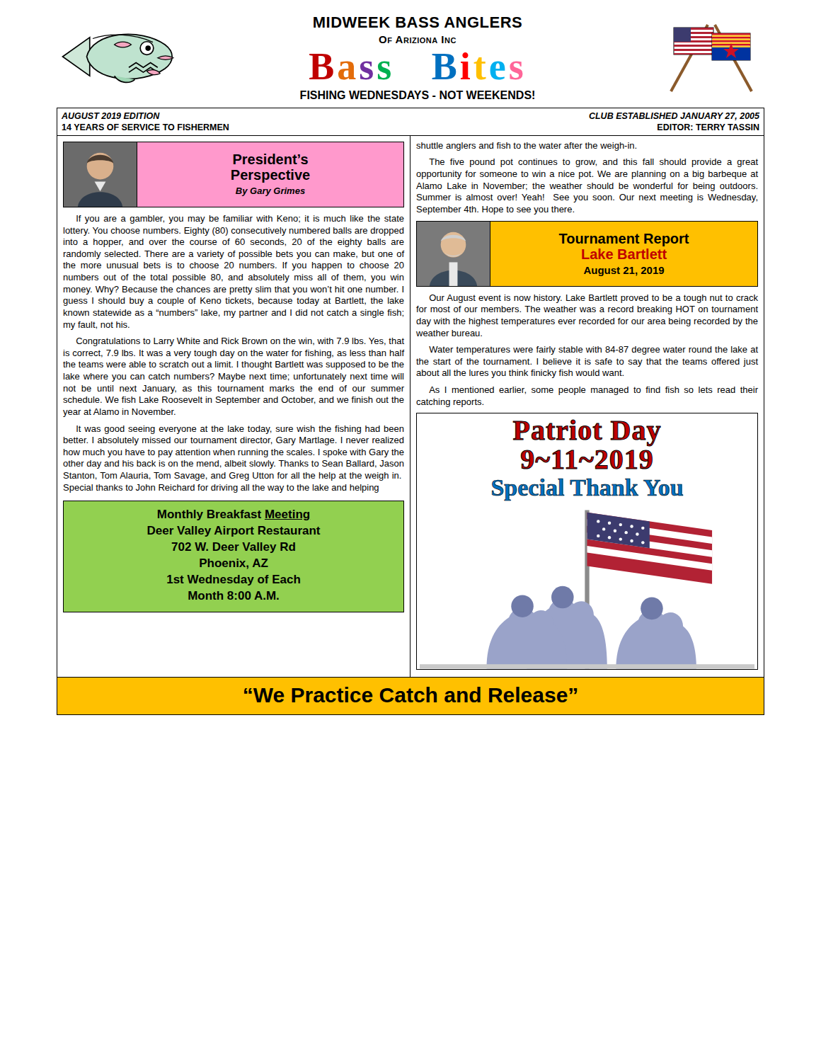MIDWEEK BASS ANGLERS
Of Ariziona Inc
Bass Bites
FISHING WEDNESDAYS - NOT WEEKENDS!
AUGUST 2019 EDITION
CLUB ESTABLISHED JANUARY 27, 2005
14 YEARS OF SERVICE TO FISHERMEN
EDITOR: TERRY TASSIN
President’s
Perspective
By Gary Grimes
If you are a gambler, you may be familiar with Keno; it is much like the state lottery. You choose numbers. Eighty (80) consecutively numbered balls are dropped into a hopper, and over the course of 60 seconds, 20 of the eighty balls are randomly selected. There are a variety of possible bets you can make, but one of the more unusual bets is to choose 20 numbers. If you happen to choose 20 numbers out of the total possible 80, and absolutely miss all of them, you win money. Why? Because the chances are pretty slim that you won’t hit one number. I guess I should buy a couple of Keno tickets, because today at Bartlett, the lake known statewide as a “numbers” lake, my partner and I did not catch a single fish; my fault, not his.
Congratulations to Larry White and Rick Brown on the win, with 7.9 lbs. Yes, that is correct, 7.9 lbs. It was a very tough day on the water for fishing, as less than half the teams were able to scratch out a limit. I thought Bartlett was supposed to be the lake where you can catch numbers? Maybe next time; unfortunately next time will not be until next January, as this tournament marks the end of our summer schedule. We fish Lake Roosevelt in September and October, and we finish out the year at Alamo in November.
It was good seeing everyone at the lake today, sure wish the fishing had been better. I absolutely missed our tournament director, Gary Martlage. I never realized how much you have to pay attention when running the scales. I spoke with Gary the other day and his back is on the mend, albeit slowly. Thanks to Sean Ballard, Jason Stanton, Tom Alauria, Tom Savage, and Greg Utton for all the help at the weigh in. Special thanks to John Reichard for driving all the way to the lake and helping
Monthly Breakfast Meeting
Deer Valley Airport Restaurant
702 W. Deer Valley Rd
Phoenix, AZ
1st Wednesday of Each
Month 8:00 A.M.
shuttle anglers and fish to the water after the weigh-in.
The five pound pot continues to grow, and this fall should provide a great opportunity for someone to win a nice pot. We are planning on a big barbeque at Alamo Lake in November; the weather should be wonderful for being outdoors. Summer is almost over! Yeah! See you soon. Our next meeting is Wednesday, September 4th. Hope to see you there.
Tournament Report
Lake Bartlett
August 21, 2019
Our August event is now history. Lake Bartlett proved to be a tough nut to crack for most of our members. The weather was a record breaking HOT on tournament day with the highest temperatures ever recorded for our area being recorded by the weather bureau.
Water temperatures were fairly stable with 84-87 degree water round the lake at the start of the tournament. I believe it is safe to say that the teams offered just about all the lures you think finicky fish would want.
As I mentioned earlier, some people managed to find fish so lets read their catching reports.
Patriot Day
9~11~2019
Special Thank You
“We Practice Catch and Release”